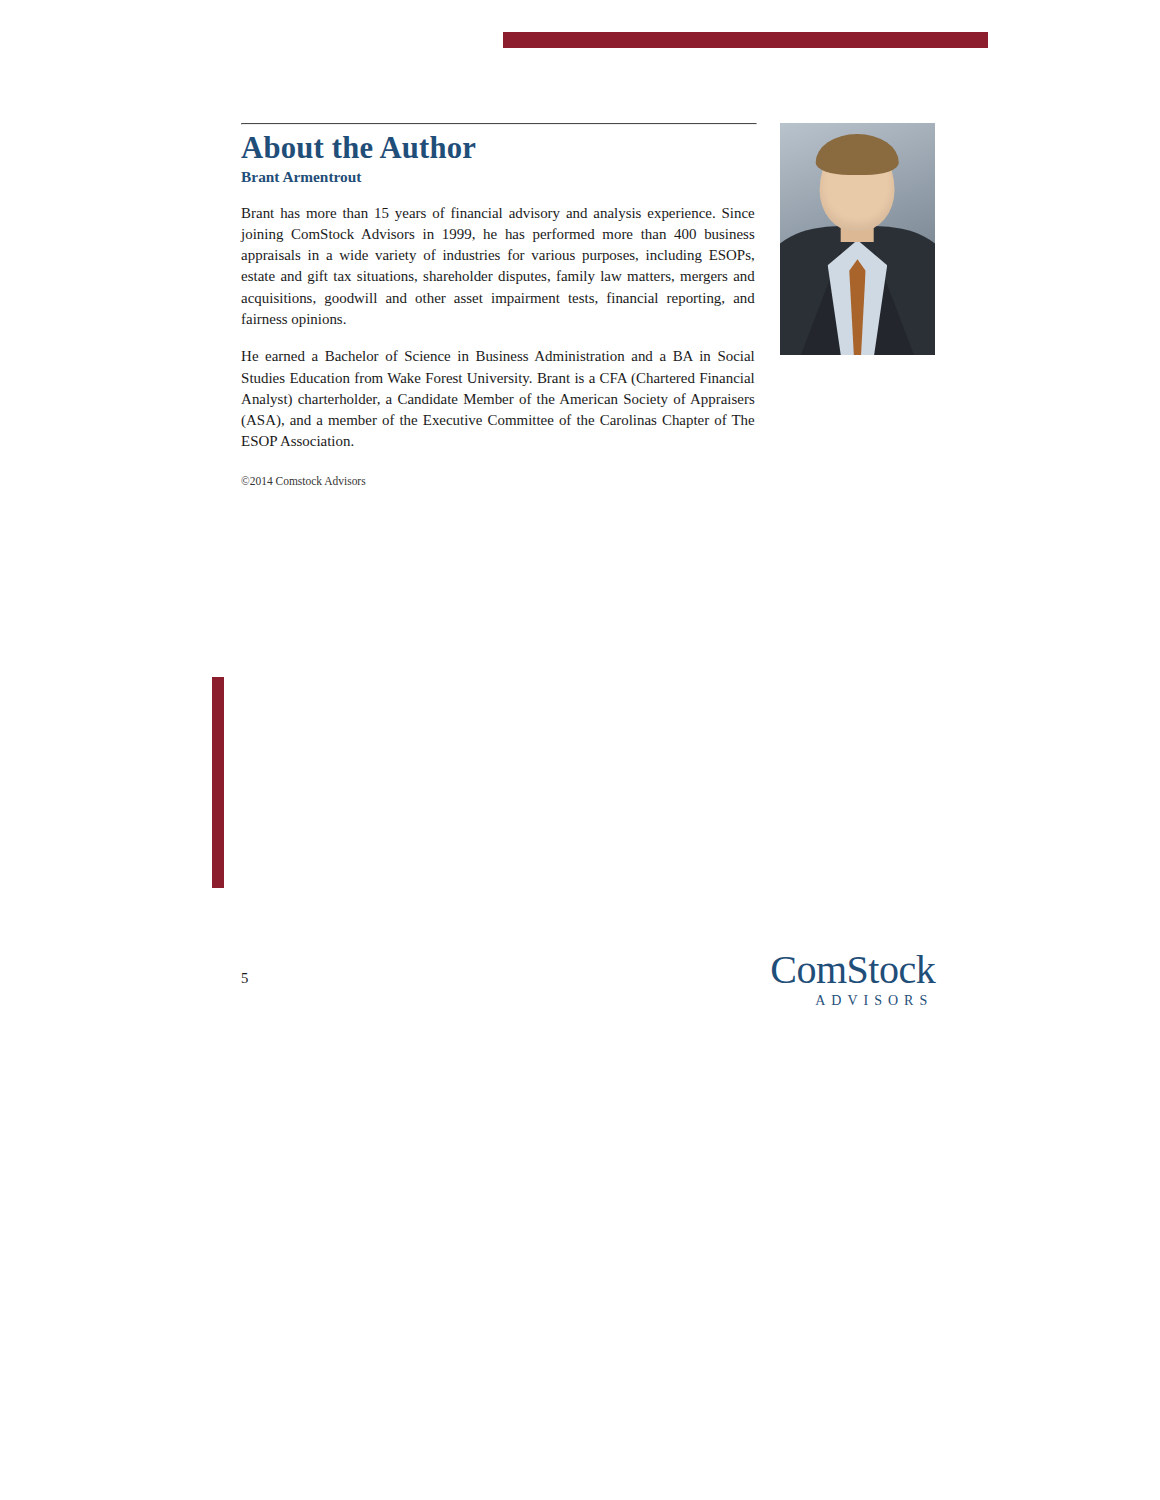About the Author
Brant Armentrout
Brant has more than 15 years of financial advisory and analysis experience. Since joining ComStock Advisors in 1999, he has performed more than 400 business appraisals in a wide variety of industries for various purposes, including ESOPs, estate and gift tax situations, shareholder disputes, family law matters, mergers and acquisitions, goodwill and other asset impairment tests, financial reporting, and fairness opinions.
He earned a Bachelor of Science in Business Administration and a BA in Social Studies Education from Wake Forest University. Brant is a CFA (Chartered Financial Analyst) charterholder, a Candidate Member of the American Society of Appraisers (ASA), and a member of the Executive Committee of the Carolinas Chapter of The ESOP Association.
©2014 Comstock Advisors
5
Com Stock
ADVISORS